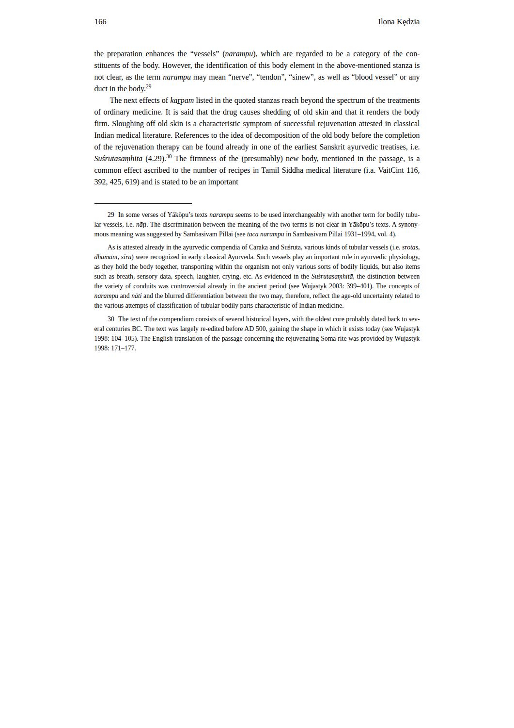166 Ilona Kędzia
the preparation enhances the “vessels” (narampu), which are regarded to be a category of the constituents of the body. However, the identification of this body element in the above-mentioned stanza is not clear, as the term narampu may mean “nerve”, “tendon”, “sinew”, as well as “blood vessel” or any duct in the body.29
The next effects of kaṟpam listed in the quoted stanzas reach beyond the spectrum of the treatments of ordinary medicine. It is said that the drug causes shedding of old skin and that it renders the body firm. Sloughing off old skin is a characteristic symptom of successful rejuvenation attested in classical Indian medical literature. References to the idea of decomposition of the old body before the completion of the rejuvenation therapy can be found already in one of the earliest Sanskrit ayurvedic treatises, i.e. Suśrutasaṃhitā (4.29).30 The firmness of the (presumably) new body, mentioned in the passage, is a common effect ascribed to the number of recipes in Tamil Siddha medical literature (i.a. VaitCint 116, 392, 425, 619) and is stated to be an important
29 In some verses of Yākōpu’s texts narampu seems to be used interchangeably with another term for bodily tubular vessels, i.e. nāṭi. The discrimination between the meaning of the two terms is not clear in Yākōpu’s texts. A synonymous meaning was suggested by Sambasivam Pillai (see taca narampu in Sambasivam Pillai 1931–1994, vol. 4).
As is attested already in the ayurvedic compendia of Caraka and Suśruta, various kinds of tubular vessels (i.e. srotas, dhamanī, sirā) were recognized in early classical Ayurveda. Such vessels play an important role in ayurvedic physiology, as they hold the body together, transporting within the organism not only various sorts of bodily liquids, but also items such as breath, sensory data, speech, laughter, crying, etc. As evidenced in the Suśrutasaṃhitā, the distinction between the variety of conduits was controversial already in the ancient period (see Wujastyk 2003: 399–401). The concepts of narampu and nāti and the blurred differentiation between the two may, therefore, reflect the age-old uncertainty related to the various attempts of classification of tubular bodily parts characteristic of Indian medicine.
30 The text of the compendium consists of several historical layers, with the oldest core probably dated back to several centuries BC. The text was largely re-edited before AD 500, gaining the shape in which it exists today (see Wujastyk 1998: 104–105). The English translation of the passage concerning the rejuvenating Soma rite was provided by Wujastyk 1998: 171–177.